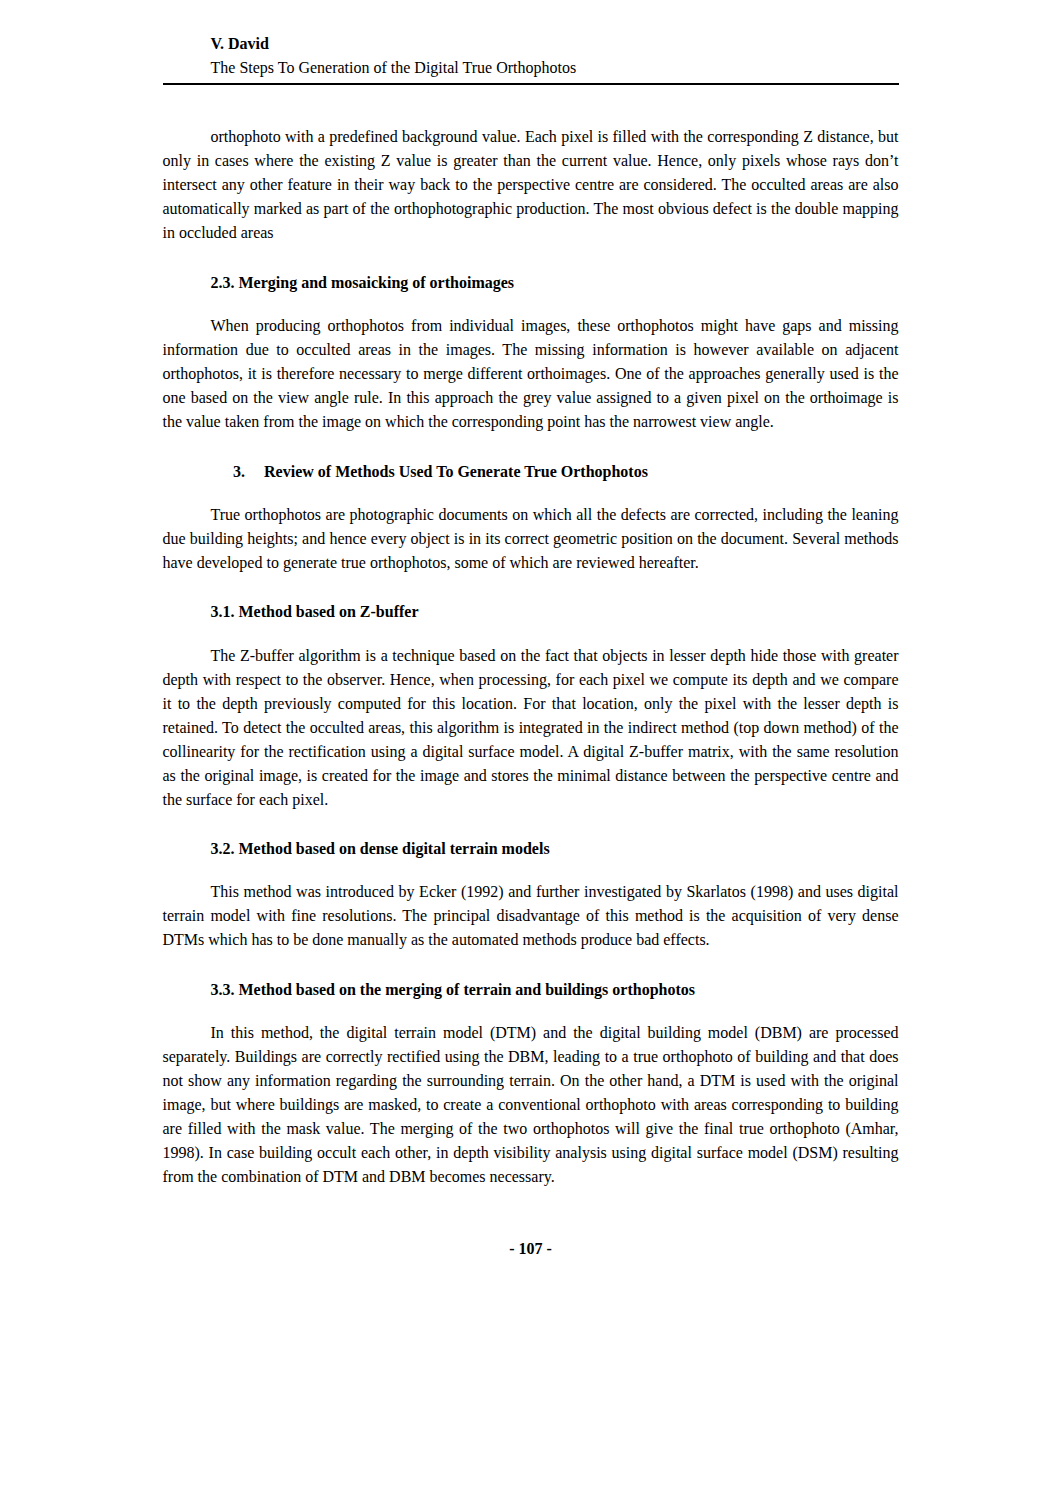V. David
The Steps To Generation of the Digital True Orthophotos
orthophoto with a predefined background value. Each pixel is filled with the corresponding Z distance, but only in cases where the existing Z value is greater than the current value. Hence, only pixels whose rays don’t intersect any other feature in their way back to the perspective centre are considered. The occulted areas are also automatically marked as part of the orthophotographic production. The most obvious defect is the double mapping in occluded areas
2.3. Merging and mosaicking of orthoimages
When producing orthophotos from individual images, these orthophotos might have gaps and missing information due to occulted areas in the images. The missing information is however available on adjacent orthophotos, it is therefore necessary to merge different orthoimages. One of the approaches generally used is the one based on the view angle rule. In this approach the grey value assigned to a given pixel on the orthoimage is the value taken from the image on which the corresponding point has the narrowest view angle.
3. Review of Methods Used To Generate True Orthophotos
True orthophotos are photographic documents on which all the defects are corrected, including the leaning due building heights; and hence every object is in its correct geometric position on the document. Several methods have developed to generate true orthophotos, some of which are reviewed hereafter.
3.1. Method based on Z-buffer
The Z-buffer algorithm is a technique based on the fact that objects in lesser depth hide those with greater depth with respect to the observer. Hence, when processing, for each pixel we compute its depth and we compare it to the depth previously computed for this location. For that location, only the pixel with the lesser depth is retained. To detect the occulted areas, this algorithm is integrated in the indirect method (top down method) of the collinearity for the rectification using a digital surface model. A digital Z-buffer matrix, with the same resolution as the original image, is created for the image and stores the minimal distance between the perspective centre and the surface for each pixel.
3.2. Method based on dense digital terrain models
This method was introduced by Ecker (1992) and further investigated by Skarlatos (1998) and uses digital terrain model with fine resolutions. The principal disadvantage of this method is the acquisition of very dense DTMs which has to be done manually as the automated methods produce bad effects.
3.3. Method based on the merging of terrain and buildings orthophotos
In this method, the digital terrain model (DTM) and the digital building model (DBM) are processed separately. Buildings are correctly rectified using the DBM, leading to a true orthophoto of building and that does not show any information regarding the surrounding terrain. On the other hand, a DTM is used with the original image, but where buildings are masked, to create a conventional orthophoto with areas corresponding to building are filled with the mask value. The merging of the two orthophotos will give the final true orthophoto (Amhar, 1998). In case building occult each other, in depth visibility analysis using digital surface model (DSM) resulting from the combination of DTM and DBM becomes necessary.
- 107 -